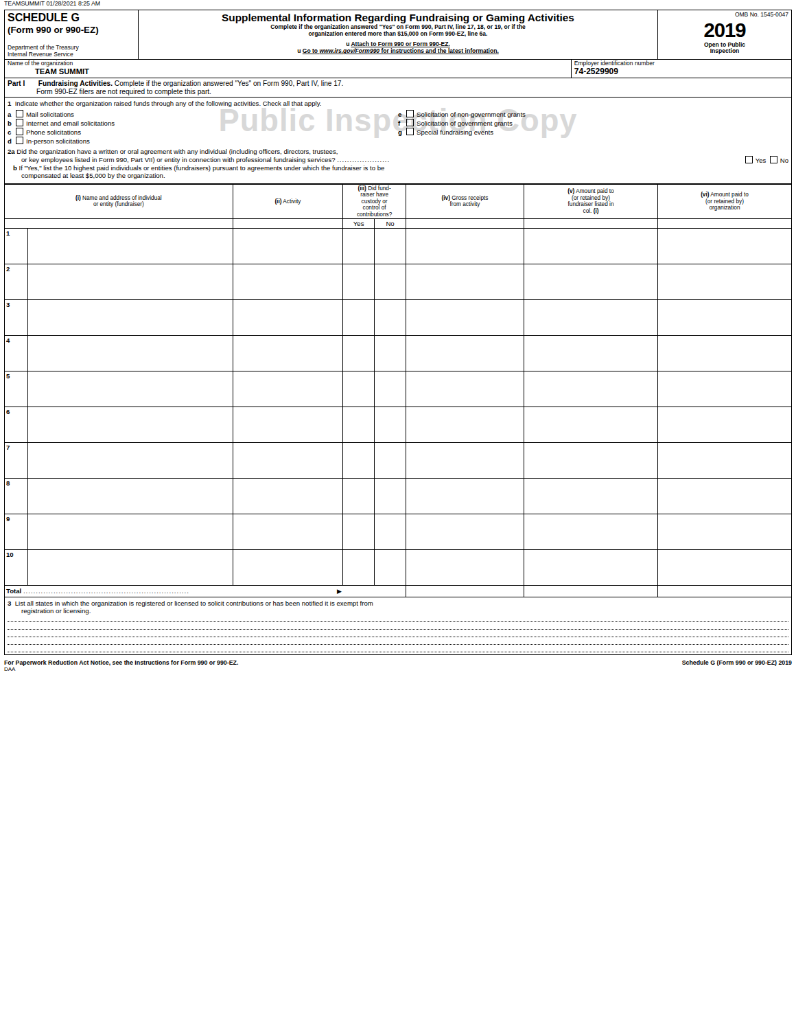TEAMSUMMIT 01/28/2021 8:25 AM
Public Inspection Copy
| SCHEDULE G (Form 990 or 990-EZ) Department of the Treasury Internal Revenue Service | Supplemental Information Regarding Fundraising or Gaming Activities Complete if the organization answered "Yes" on Form 990, Part IV, line 17, 18, or 19, or if the organization entered more than $15,000 on Form 990-EZ, line 6a. u Attach to Form 990 or Form 990-EZ. u Go to www.irs.gov/Form990 for instructions and the latest information. | OMB No. 1545-0047 2019 Open to Public Inspection |
| Name of the organization TEAM SUMMIT | Employer identification number 74-2529909 |
Part I Fundraising Activities. Complete if the organization answered "Yes" on Form 990, Part IV, line 17.
Form 990-EZ filers are not required to complete this part.
1 Indicate whether the organization raised funds through any of the following activities. Check all that apply.
a Mail solicitations
e Solicitation of non-government grants
b Internet and email solicitations
f Solicitation of government grants
c Phone solicitations
g Special fundraising events
d In-person solicitations
2a Did the organization have a written or oral agreement with any individual (including officers, directors, trustees,
or key employees listed in Form 990, Part VII) or entity in connection with professional fundraising services? ..................... Yes No
b If "Yes," list the 10 highest paid individuals or entities (fundraisers) pursuant to agreements under which the fundraiser is to be
compensated at least $5,000 by the organization.
| (i) Name and address of individual or entity (fundraiser) | (ii) Activity | (iii) Did fund- raiser have custody or control of contributions? | (iv) Gross receipts from activity | (v) Amount paid to (or retained by) fundraiser listed in col. (i) | (vi) Amount paid to (or retained by) organization |
| --- | --- | --- | --- | --- | --- |
| | | | Yes | No | | | |
| 1 | | | | | | | |
| 2 | | | | | | | |
| 3 | | | | | | | |
| 4 | | | | | | | |
| 5 | | | | | | | |
| 6 | | | | | | | |
| 7 | | | | | | | |
| 8 | | | | | | | |
| 9 | | | | | | | |
| 10 | | | | | | | |
| Total .................................................................. | ▶ | | | | |
3 List all states in which the organization is registered or licensed to solicit contributions or has been notified it is exempt from
registration or licensing.
For Paperwork Reduction Act Notice, see the Instructions for Form 990 or 990-EZ.
Schedule G (Form 990 or 990-EZ) 2019
DAA